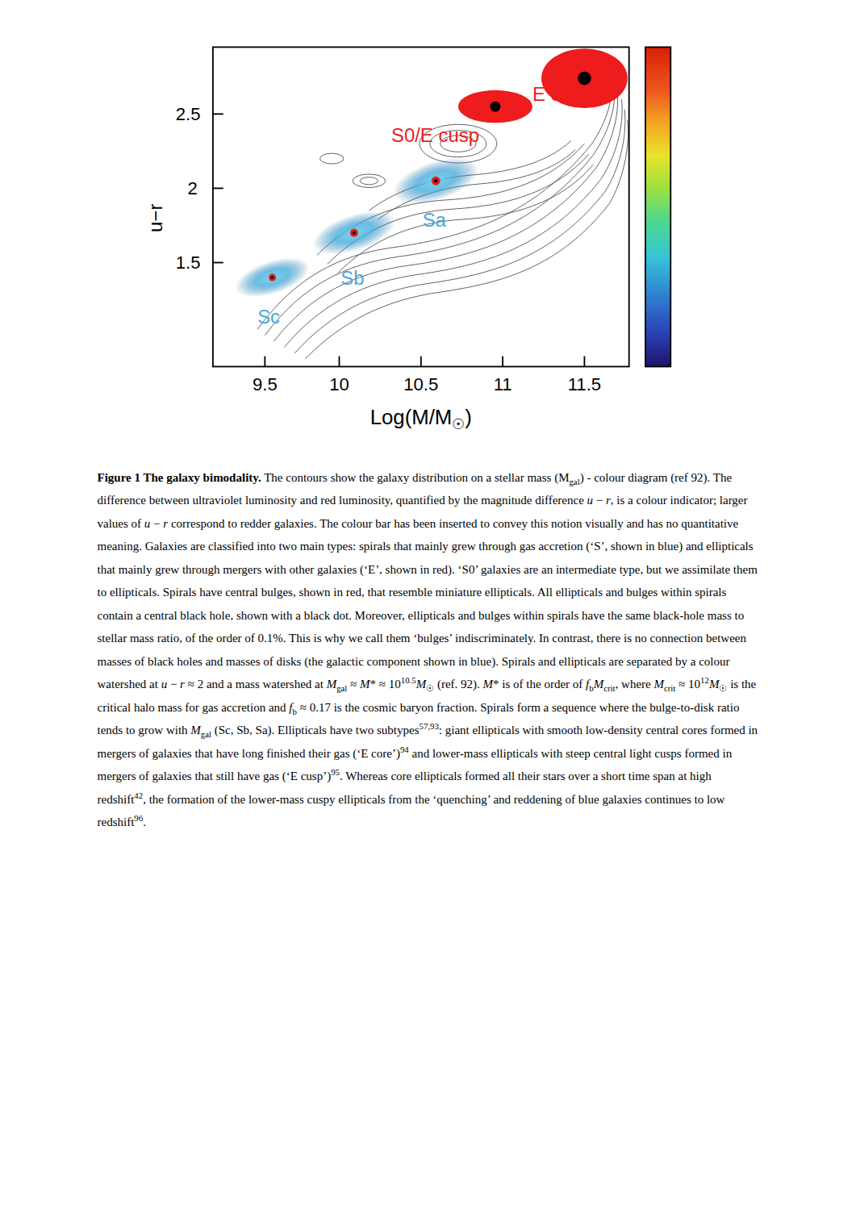Galaxy bimodality diagram Contour plot of galaxy distribution on a stellar mass versus u minus r colour diagram, with spiral galaxies Sc, Sb, Sa shown in blue at lower masses and colours, and elliptical galaxies S0/E cusp and E core shown in red at higher masses and redder colours. Sc Sb Sa S0/E cusp E core 2.5 2 1.5 u−r 9.5 10 10.5 11 11.5 Log(M/M☉)
Figure 1 The galaxy bimodality. The contours show the galaxy distribution on a stellar mass (Mgal) - colour diagram (ref 92). The difference between ultraviolet luminosity and red luminosity, quantified by the magnitude difference u − r, is a colour indicator; larger values of u − r correspond to redder galaxies. The colour bar has been inserted to convey this notion visually and has no quantitative meaning. Galaxies are classified into two main types: spirals that mainly grew through gas accretion (‘S’, shown in blue) and ellipticals that mainly grew through mergers with other galaxies (‘E’, shown in red). ‘S0’ galaxies are an intermediate type, but we assimilate them to ellipticals. Spirals have central bulges, shown in red, that resemble miniature ellipticals. All ellipticals and bulges within spirals contain a central black hole, shown with a black dot. Moreover, ellipticals and bulges within spirals have the same black-hole mass to stellar mass ratio, of the order of 0.1%. This is why we call them ‘bulges’ indiscriminately. In contrast, there is no connection between masses of black holes and masses of disks (the galactic component shown in blue). Spirals and ellipticals are separated by a colour watershed at u − r ≈ 2 and a mass watershed at Mgal ≈ M* ≈ 1010.5M☉ (ref. 92). M* is of the order of fbMcrit, where Mcrit ≈ 1012M☉ is the critical halo mass for gas accretion and fb ≈ 0.17 is the cosmic baryon fraction. Spirals form a sequence where the bulge-to-disk ratio tends to grow with Mgal (Sc, Sb, Sa). Ellipticals have two subtypes57,93: giant ellipticals with smooth low-density central cores formed in mergers of galaxies that have long finished their gas (‘E core’)94 and lower-mass ellipticals with steep central light cusps formed in mergers of galaxies that still have gas (‘E cusp’)95. Whereas core ellipticals formed all their stars over a short time span at high redshift42, the formation of the lower-mass cuspy ellipticals from the ‘quenching’ and reddening of blue galaxies continues to low redshift96.